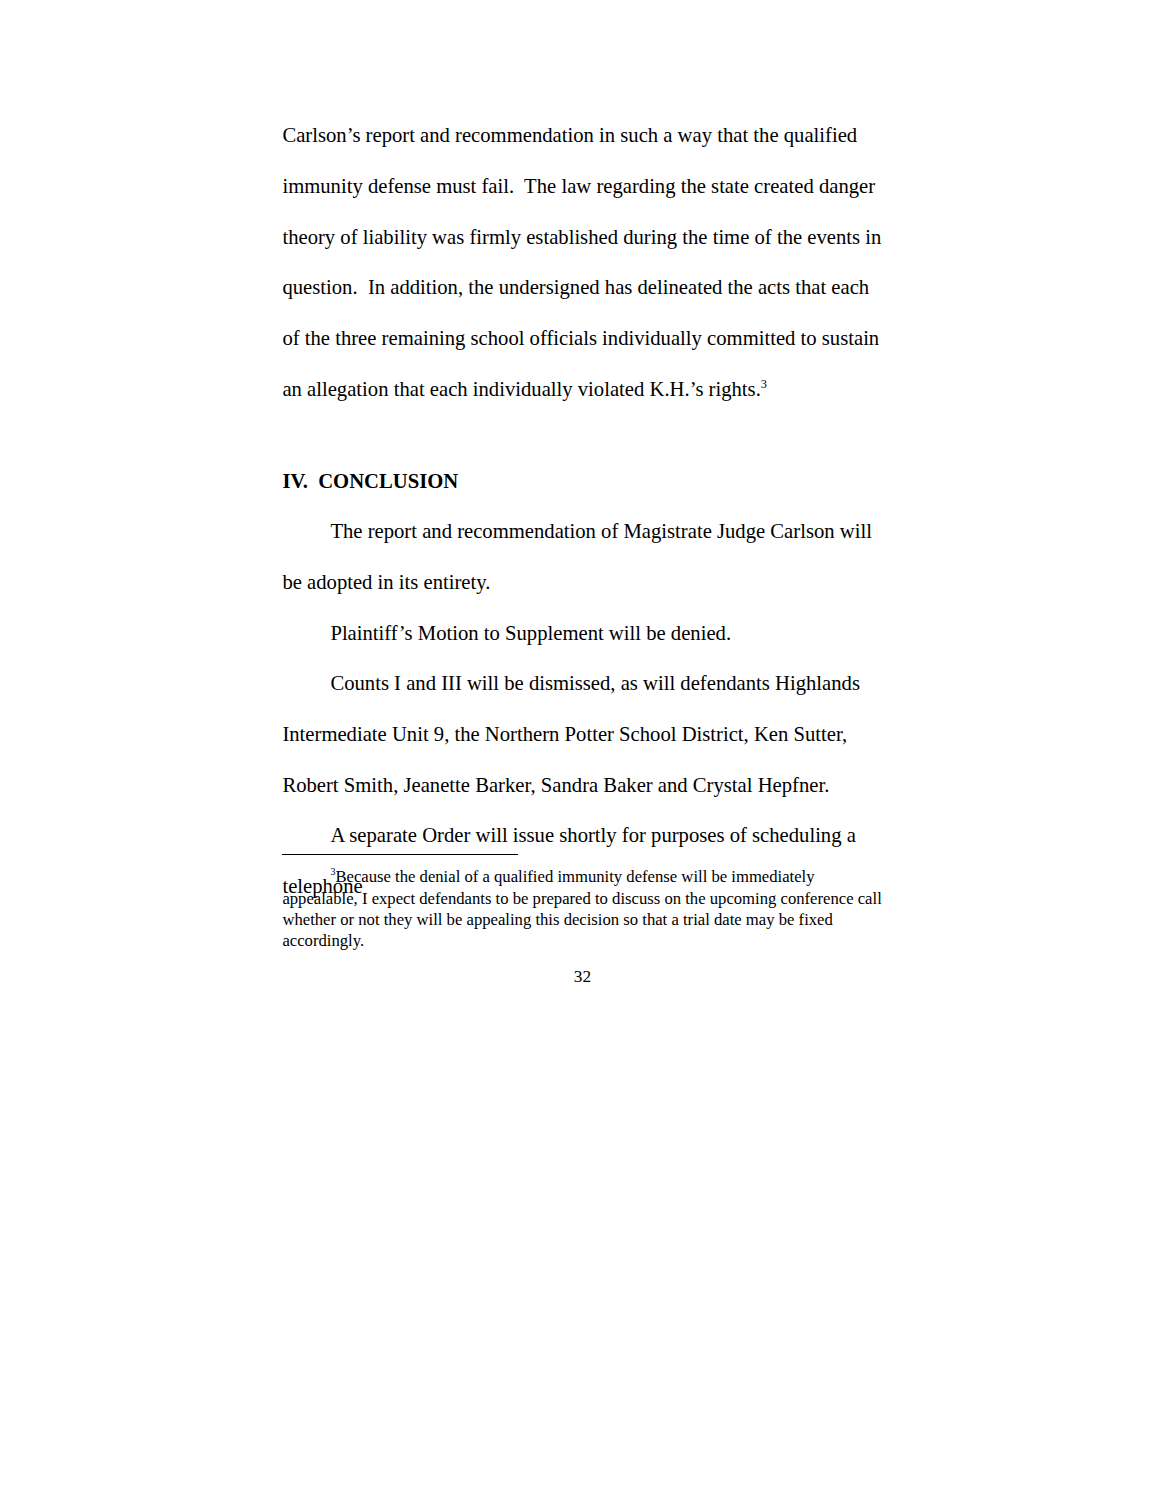Carlson’s report and recommendation in such a way that the qualified immunity defense must fail. The law regarding the state created danger theory of liability was firmly established during the time of the events in question. In addition, the undersigned has delineated the acts that each of the three remaining school officials individually committed to sustain an allegation that each individually violated K.H.’s rights.3
IV. CONCLUSION
The report and recommendation of Magistrate Judge Carlson will be adopted in its entirety.
Plaintiff’s Motion to Supplement will be denied.
Counts I and III will be dismissed, as will defendants Highlands Intermediate Unit 9, the Northern Potter School District, Ken Sutter, Robert Smith, Jeanette Barker, Sandra Baker and Crystal Hepfner.
A separate Order will issue shortly for purposes of scheduling a telephone
3Because the denial of a qualified immunity defense will be immediately appealable, I expect defendants to be prepared to discuss on the upcoming conference call whether or not they will be appealing this decision so that a trial date may be fixed accordingly.
32